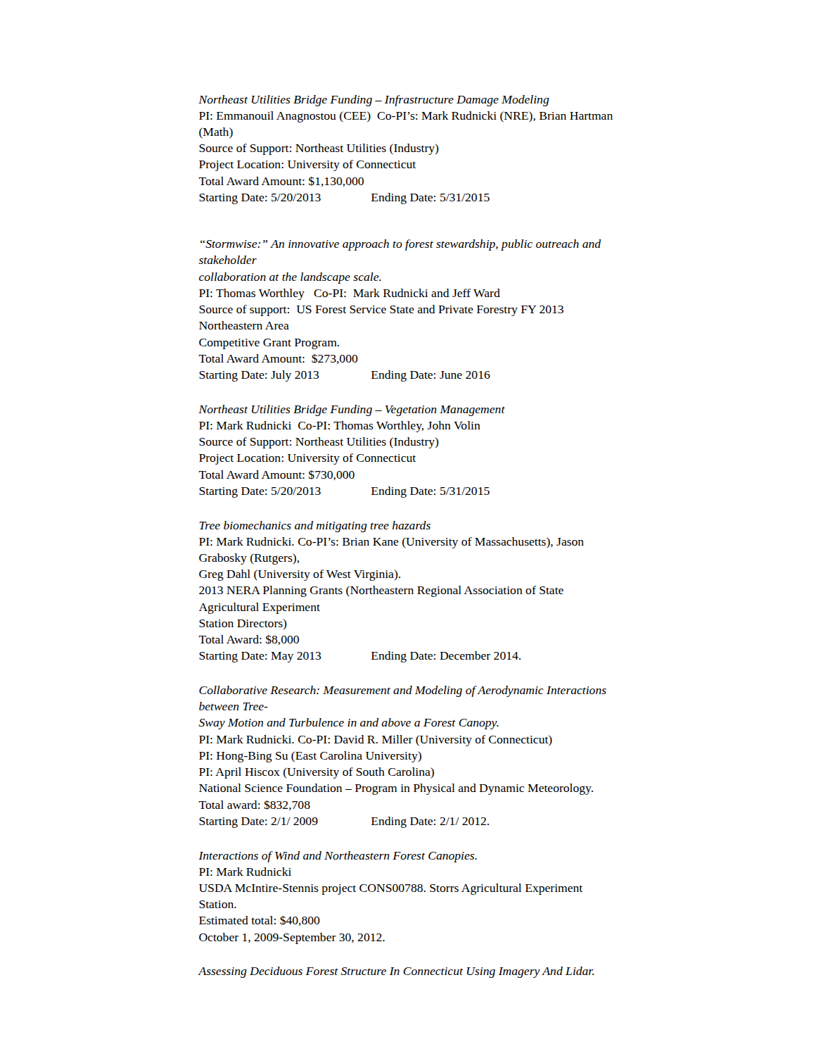Northeast Utilities Bridge Funding – Infrastructure Damage Modeling PI: Emmanouil Anagnostou (CEE) Co-PI’s: Mark Rudnicki (NRE), Brian Hartman (Math) Source of Support: Northeast Utilities (Industry) Project Location: University of Connecticut Total Award Amount: $1,130,000 Starting Date: 5/20/2013 Ending Date: 5/31/2015
“Stormwise:” An innovative approach to forest stewardship, public outreach and stakeholder collaboration at the landscape scale. PI: Thomas Worthley Co-PI: Mark Rudnicki and Jeff Ward Source of support: US Forest Service State and Private Forestry FY 2013 Northeastern Area Competitive Grant Program. Total Award Amount: $273,000 Starting Date: July 2013 Ending Date: June 2016
Northeast Utilities Bridge Funding – Vegetation Management PI: Mark Rudnicki Co-PI: Thomas Worthley, John Volin Source of Support: Northeast Utilities (Industry) Project Location: University of Connecticut Total Award Amount: $730,000 Starting Date: 5/20/2013 Ending Date: 5/31/2015
Tree biomechanics and mitigating tree hazards PI: Mark Rudnicki. Co-PI’s: Brian Kane (University of Massachusetts), Jason Grabosky (Rutgers), Greg Dahl (University of West Virginia). 2013 NERA Planning Grants (Northeastern Regional Association of State Agricultural Experiment Station Directors) Total Award: $8,000 Starting Date: May 2013 Ending Date: December 2014.
Collaborative Research: Measurement and Modeling of Aerodynamic Interactions between Tree- Sway Motion and Turbulence in and above a Forest Canopy. PI: Mark Rudnicki. Co-PI: David R. Miller (University of Connecticut) PI: Hong-Bing Su (East Carolina University) PI: April Hiscox (University of South Carolina) National Science Foundation – Program in Physical and Dynamic Meteorology. Total award: $832,708 Starting Date: 2/1/ 2009 Ending Date: 2/1/ 2012.
Interactions of Wind and Northeastern Forest Canopies. PI: Mark Rudnicki USDA McIntire-Stennis project CONS00788. Storrs Agricultural Experiment Station. Estimated total: $40,800 October 1, 2009-September 30, 2012.
Assessing Deciduous Forest Structure In Connecticut Using Imagery And Lidar.